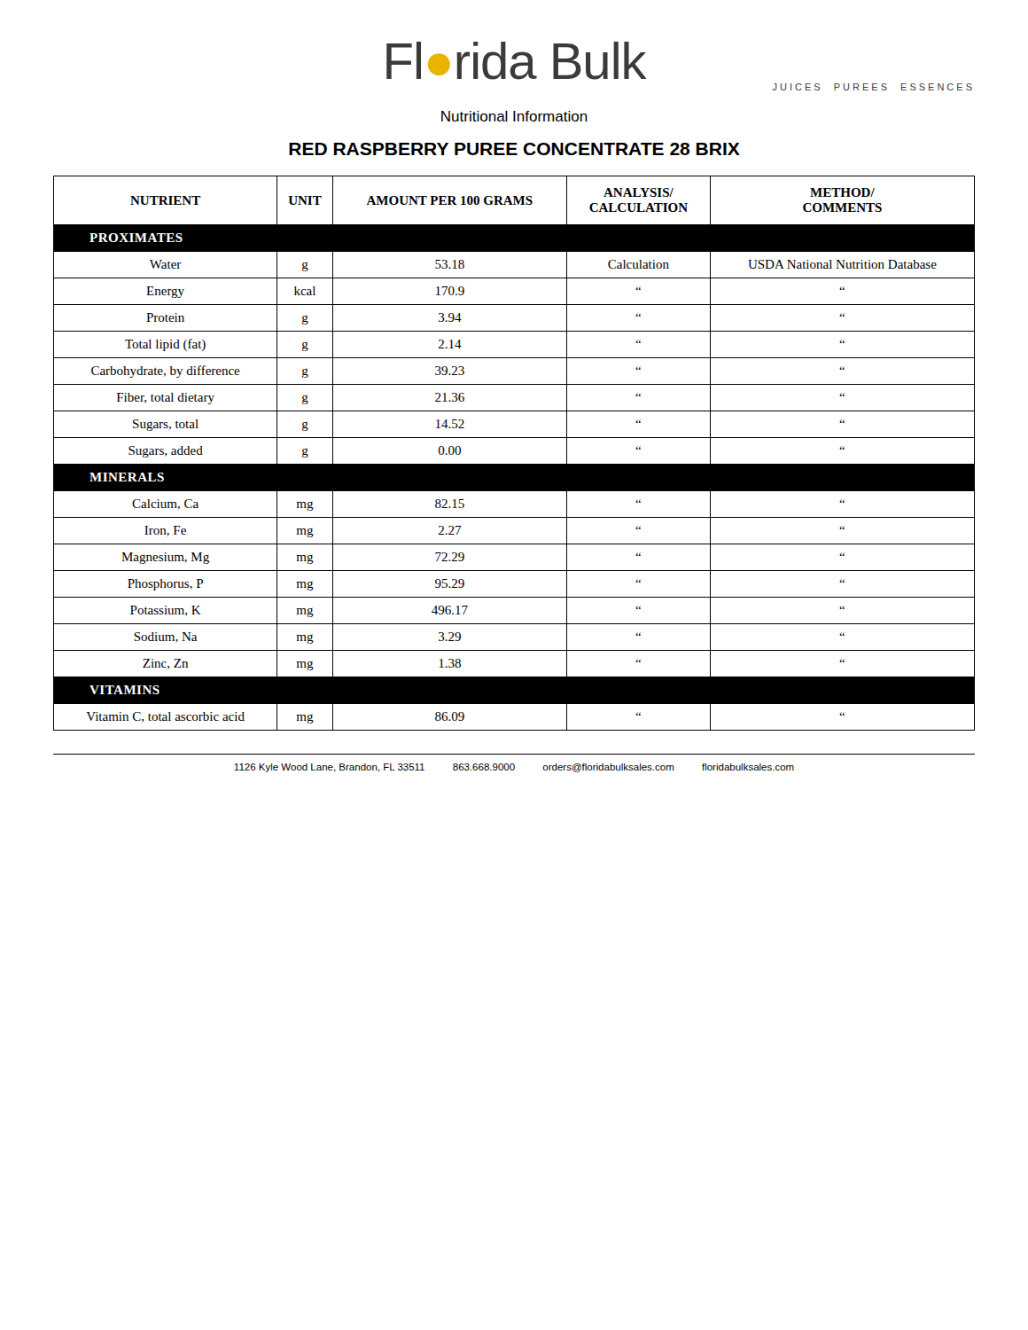Fl●rida Bulk
JUICES PUREES ESSENCES
Nutritional Information
RED RASPBERRY PUREE CONCENTRATE 28 BRIX
| NUTRIENT | UNIT | AMOUNT PER 100 GRAMS | ANALYSIS/ CALCULATION | METHOD/ COMMENTS |
| --- | --- | --- | --- | --- |
| PROXIMATES | | | | |
| Water | g | 53.18 | Calculation | USDA National Nutrition Database |
| Energy | kcal | 170.9 | “ | “ |
| Protein | g | 3.94 | “ | “ |
| Total lipid (fat) | g | 2.14 | “ | “ |
| Carbohydrate, by difference | g | 39.23 | “ | “ |
| Fiber, total dietary | g | 21.36 | “ | “ |
| Sugars, total | g | 14.52 | “ | “ |
| Sugars, added | g | 0.00 | “ | “ |
| MINERALS | | | | |
| Calcium, Ca | mg | 82.15 | “ | “ |
| Iron, Fe | mg | 2.27 | “ | “ |
| Magnesium, Mg | mg | 72.29 | “ | “ |
| Phosphorus, P | mg | 95.29 | “ | “ |
| Potassium, K | mg | 496.17 | “ | “ |
| Sodium, Na | mg | 3.29 | “ | “ |
| Zinc, Zn | mg | 1.38 | “ | “ |
| VITAMINS | | | | |
| Vitamin C, total ascorbic acid | mg | 86.09 | “ | “ |
1126 Kyle Wood Lane, Brandon, FL 33511 863.668.9000 orders@floridabulksales.com floridabulksales.com